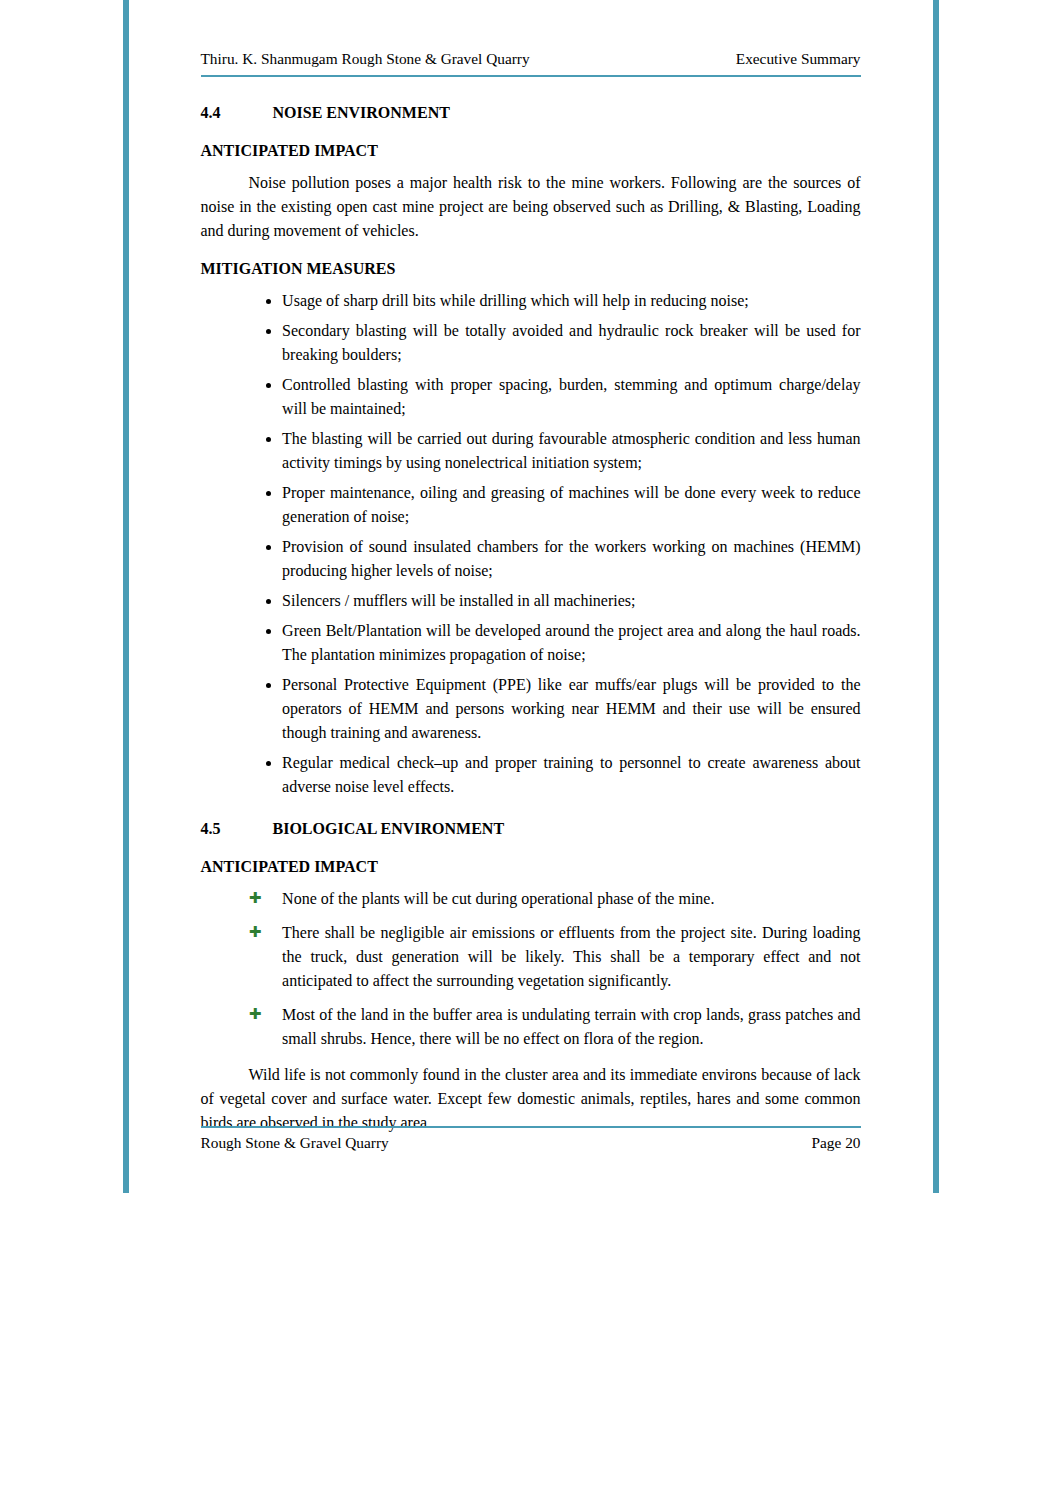Thiru. K. Shanmugam Rough Stone & Gravel Quarry
Executive Summary
4.4 NOISE ENVIRONMENT
ANTICIPATED IMPACT
Noise pollution poses a major health risk to the mine workers. Following are the sources of noise in the existing open cast mine project are being observed such as Drilling, & Blasting, Loading and during movement of vehicles.
MITIGATION MEASURES
Usage of sharp drill bits while drilling which will help in reducing noise;
Secondary blasting will be totally avoided and hydraulic rock breaker will be used for breaking boulders;
Controlled blasting with proper spacing, burden, stemming and optimum charge/delay will be maintained;
The blasting will be carried out during favourable atmospheric condition and less human activity timings by using nonelectrical initiation system;
Proper maintenance, oiling and greasing of machines will be done every week to reduce generation of noise;
Provision of sound insulated chambers for the workers working on machines (HEMM) producing higher levels of noise;
Silencers / mufflers will be installed in all machineries;
Green Belt/Plantation will be developed around the project area and along the haul roads. The plantation minimizes propagation of noise;
Personal Protective Equipment (PPE) like ear muffs/ear plugs will be provided to the operators of HEMM and persons working near HEMM and their use will be ensured though training and awareness.
Regular medical check–up and proper training to personnel to create awareness about adverse noise level effects.
4.5 BIOLOGICAL ENVIRONMENT
ANTICIPATED IMPACT
None of the plants will be cut during operational phase of the mine.
There shall be negligible air emissions or effluents from the project site. During loading the truck, dust generation will be likely. This shall be a temporary effect and not anticipated to affect the surrounding vegetation significantly.
Most of the land in the buffer area is undulating terrain with crop lands, grass patches and small shrubs. Hence, there will be no effect on flora of the region.
Wild life is not commonly found in the cluster area and its immediate environs because of lack of vegetal cover and surface water. Except few domestic animals, reptiles, hares and some common birds are observed in the study area.
Rough Stone & Gravel Quarry
Page 20